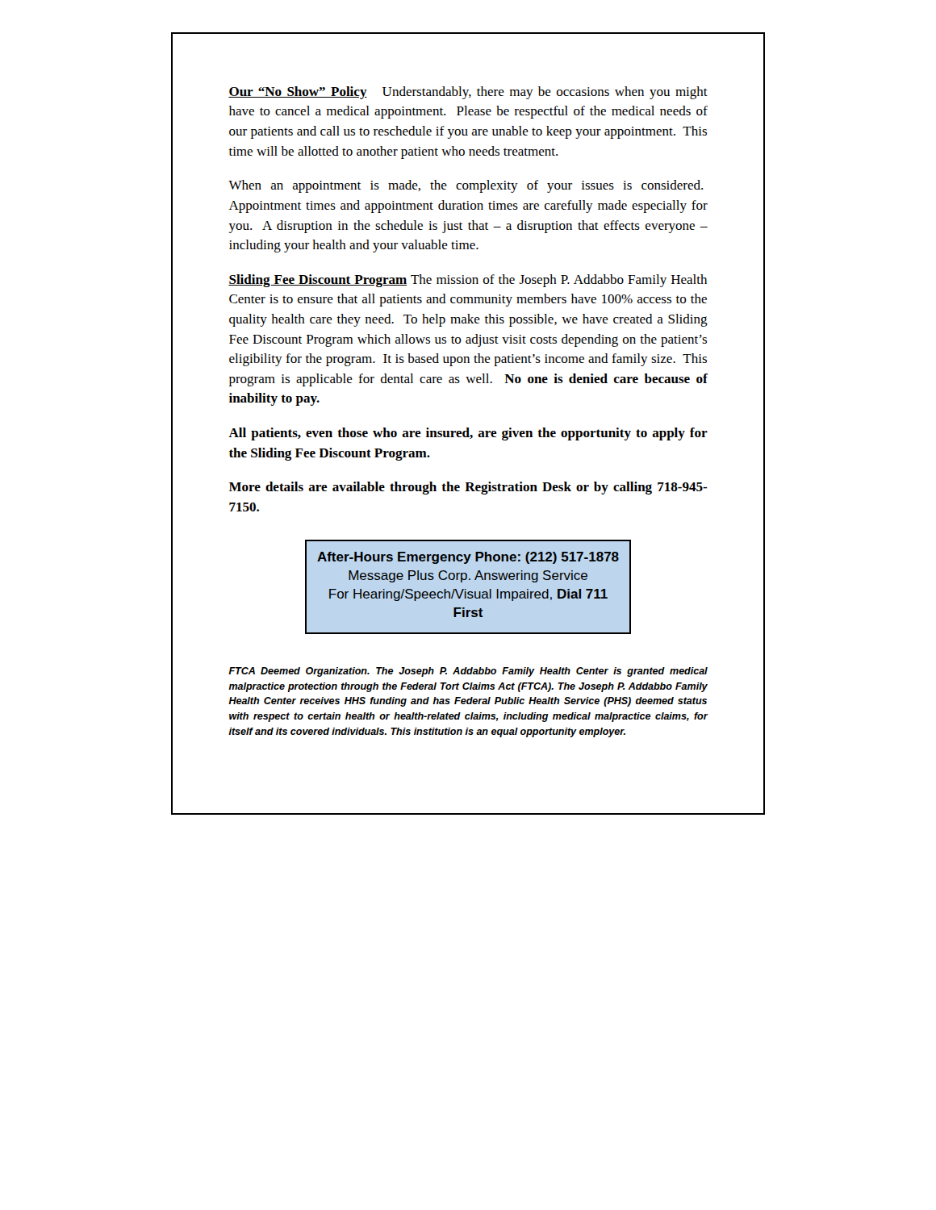Our “No Show” Policy Understandably, there may be occasions when you might have to cancel a medical appointment. Please be respectful of the medical needs of our patients and call us to reschedule if you are unable to keep your appointment. This time will be allotted to another patient who needs treatment.
When an appointment is made, the complexity of your issues is considered. Appointment times and appointment duration times are carefully made especially for you. A disruption in the schedule is just that – a disruption that effects everyone – including your health and your valuable time.
Sliding Fee Discount Program The mission of the Joseph P. Addabbo Family Health Center is to ensure that all patients and community members have 100% access to the quality health care they need. To help make this possible, we have created a Sliding Fee Discount Program which allows us to adjust visit costs depending on the patient’s eligibility for the program. It is based upon the patient’s income and family size. This program is applicable for dental care as well. No one is denied care because of inability to pay.
All patients, even those who are insured, are given the opportunity to apply for the Sliding Fee Discount Program.
More details are available through the Registration Desk or by calling 718-945-7150.
After-Hours Emergency Phone: (212) 517-1878
Message Plus Corp. Answering Service
For Hearing/Speech/Visual Impaired, Dial 711 First
FTCA Deemed Organization. The Joseph P. Addabbo Family Health Center is granted medical malpractice protection through the Federal Tort Claims Act (FTCA). The Joseph P. Addabbo Family Health Center receives HHS funding and has Federal Public Health Service (PHS) deemed status with respect to certain health or health-related claims, including medical malpractice claims, for itself and its covered individuals. This institution is an equal opportunity employer.